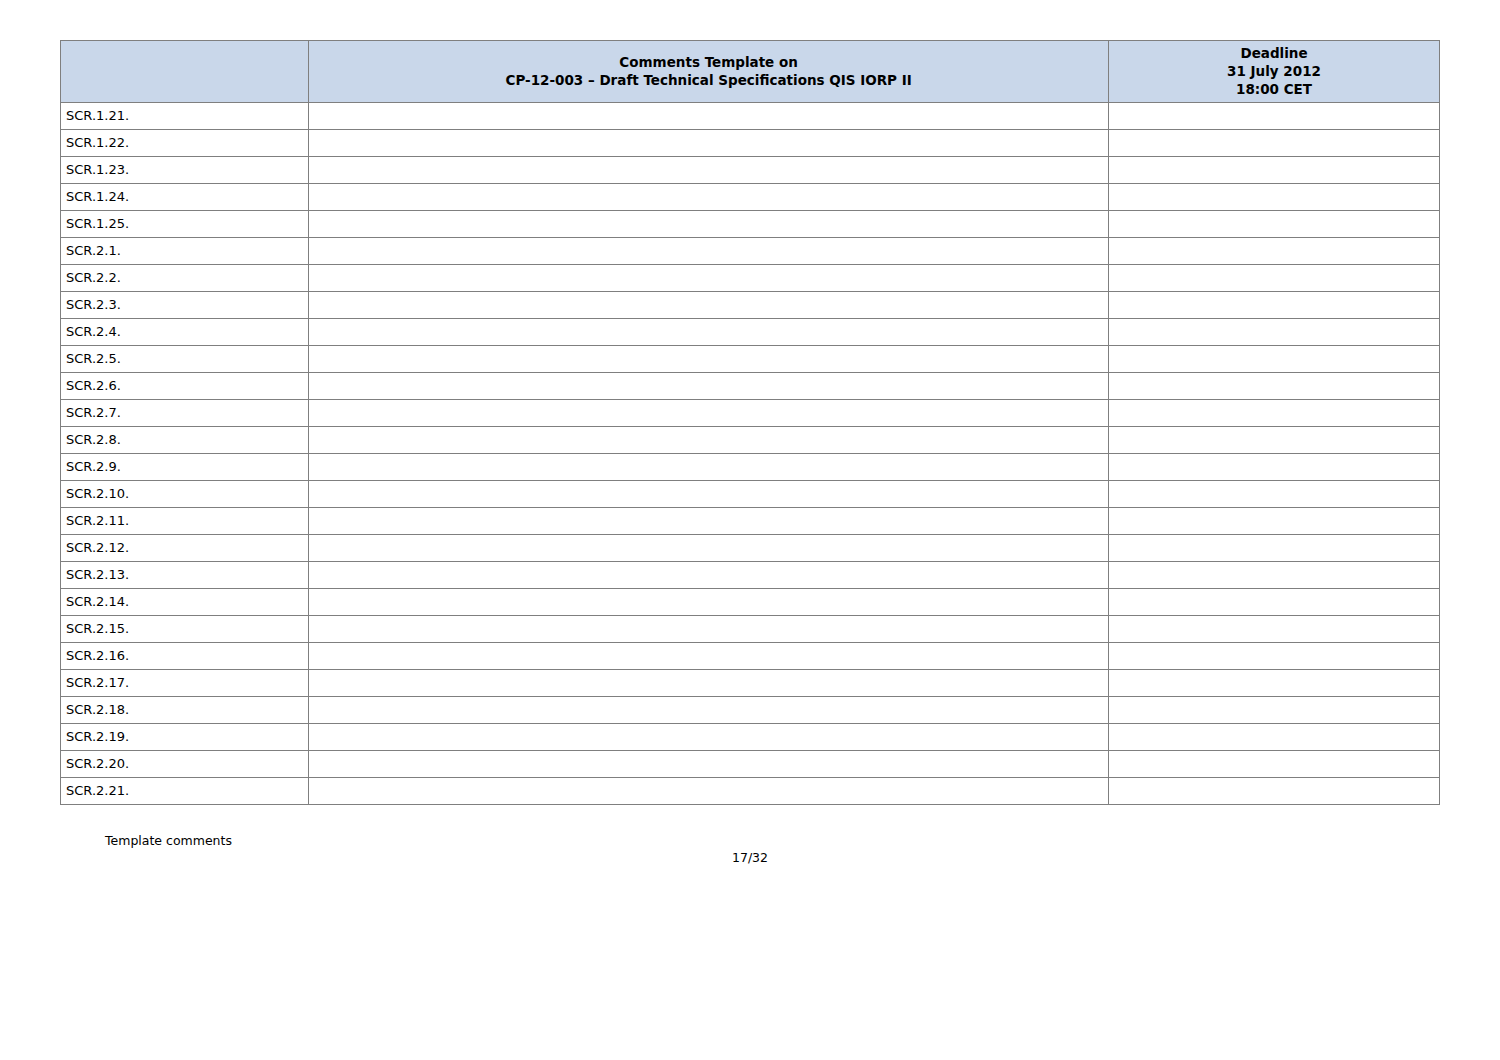| | Comments Template on CP-12-003 – Draft Technical Specifications QIS IORP II | Deadline 31 July 2012 18:00 CET |
| --- | --- | --- |
| SCR.1.21. | | |
| SCR.1.22. | | |
| SCR.1.23. | | |
| SCR.1.24. | | |
| SCR.1.25. | | |
| SCR.2.1. | | |
| SCR.2.2. | | |
| SCR.2.3. | | |
| SCR.2.4. | | |
| SCR.2.5. | | |
| SCR.2.6. | | |
| SCR.2.7. | | |
| SCR.2.8. | | |
| SCR.2.9. | | |
| SCR.2.10. | | |
| SCR.2.11. | | |
| SCR.2.12. | | |
| SCR.2.13. | | |
| SCR.2.14. | | |
| SCR.2.15. | | |
| SCR.2.16. | | |
| SCR.2.17. | | |
| SCR.2.18. | | |
| SCR.2.19. | | |
| SCR.2.20. | | |
| SCR.2.21. | | |
Template comments
17/32